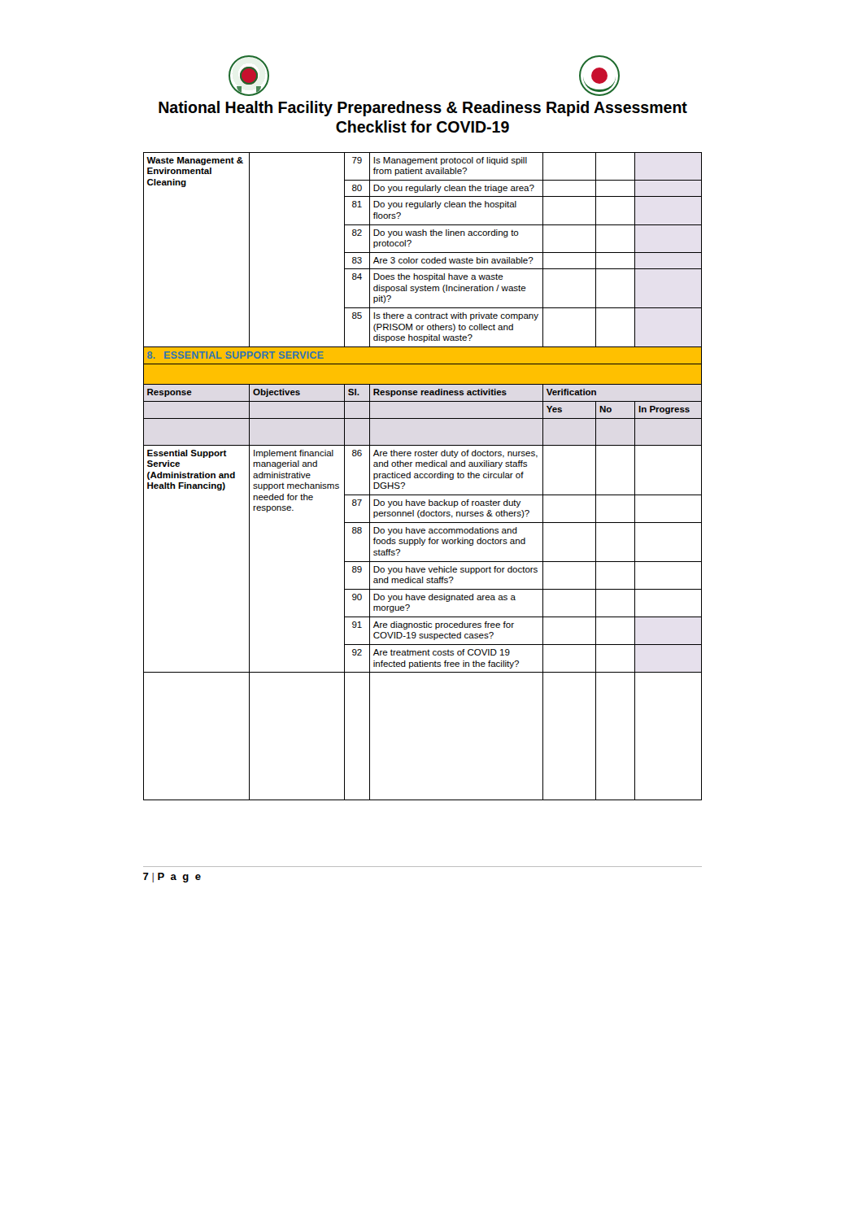National Health Facility Preparedness & Readiness Rapid Assessment Checklist for COVID-19
| Waste Management & Environmental Cleaning | | 79 | Is Management protocol of liquid spill from patient available? | | | |
| 80 | Do you regularly clean the triage area? | | | |
| 81 | Do you regularly clean the hospital floors? | | | |
| 82 | Do you wash the linen according to protocol? | | | |
| 83 | Are 3 color coded waste bin available? | | | |
| 84 | Does the hospital have a waste disposal system (Incineration / waste pit)? | | | |
| 85 | Is there a contract with private company (PRISOM or others) to collect and dispose hospital waste? | | | |
| 8. ESSENTIAL SUPPORT SERVICE |
| Response | Objectives | Sl. | Response readiness activities | Verification |
| | | | | Yes | No | In Progress |
| Essential Support Service (Administration and Health Financing) | Implement financial managerial and administrative support mechanisms needed for the response. | 86 | Are there roster duty of doctors, nurses, and other medical and auxiliary staffs practiced according to the circular of DGHS? | | | |
| 87 | Do you have backup of roaster duty personnel (doctors, nurses & others)? | | | |
| 88 | Do you have accommodations and foods supply for working doctors and staffs? | | | |
| 89 | Do you have vehicle support for doctors and medical staffs? | | | |
| 90 | Do you have designated area as a morgue? | | | |
| 91 | Are diagnostic procedures free for COVID-19 suspected cases? | | | |
| 92 | Are treatment costs of COVID 19 infected patients free in the facility? | | | |
7 | P a g e